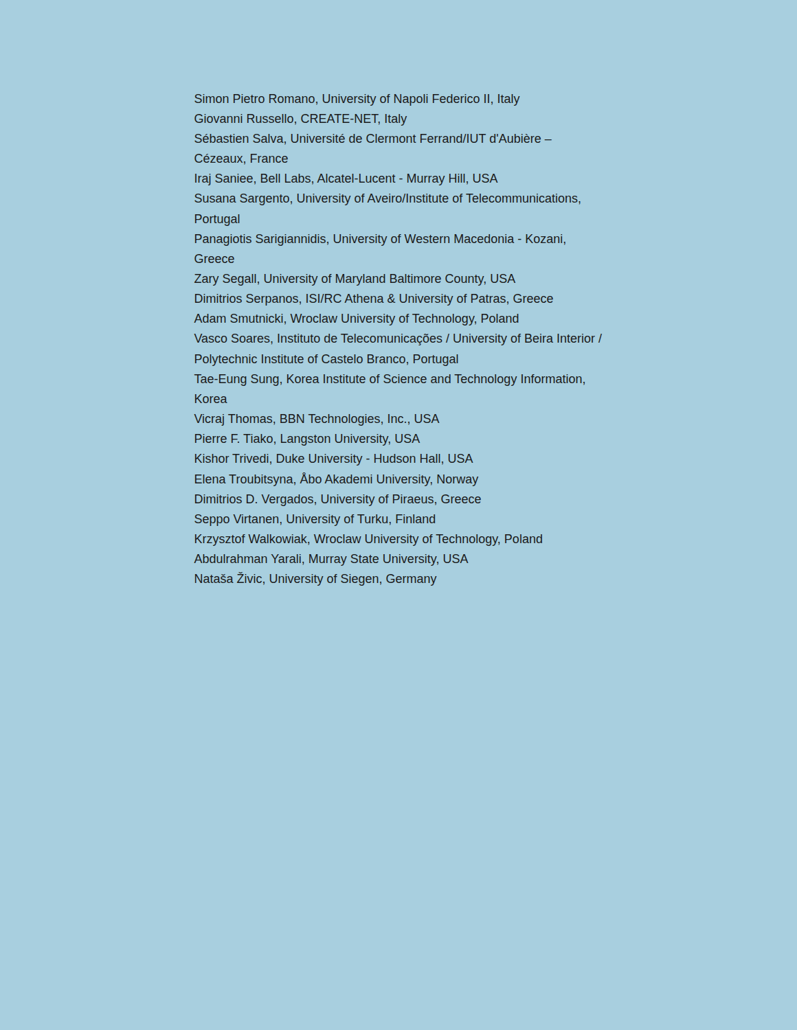Simon Pietro Romano, University of Napoli Federico II, Italy
Giovanni Russello, CREATE-NET, Italy
Sébastien Salva, Université de Clermont Ferrand/IUT d'Aubière – Cézeaux, France
Iraj Saniee, Bell Labs, Alcatel-Lucent - Murray Hill, USA
Susana Sargento, University of Aveiro/Institute of Telecommunications, Portugal
Panagiotis Sarigiannidis, University of Western Macedonia - Kozani, Greece
Zary Segall, University of Maryland Baltimore County, USA
Dimitrios Serpanos, ISI/RC Athena & University of Patras, Greece
Adam Smutnicki, Wroclaw University of Technology, Poland
Vasco Soares, Instituto de Telecomunicações / University of Beira Interior / Polytechnic Institute of Castelo Branco, Portugal
Tae-Eung Sung, Korea Institute of Science and Technology Information, Korea
Vicraj Thomas, BBN Technologies, Inc., USA
Pierre F. Tiako, Langston University, USA
Kishor Trivedi, Duke University - Hudson Hall, USA
Elena Troubitsyna, Åbo Akademi University, Norway
Dimitrios D. Vergados, University of Piraeus, Greece
Seppo Virtanen, University of Turku, Finland
Krzysztof Walkowiak, Wroclaw University of Technology, Poland
Abdulrahman Yarali, Murray State University, USA
Nataša Živic, University of Siegen, Germany